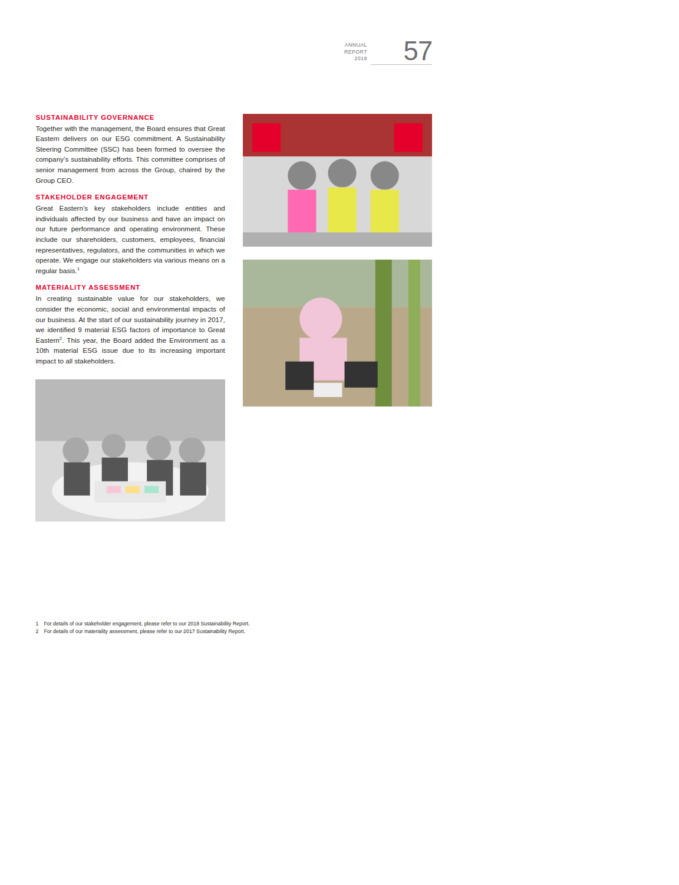Annual
Report
2019
57
Sustainability Governance
Together with the management, the Board ensures that Great Eastern delivers on our ESG commitment. A Sustainability Steering Committee (SSC) has been formed to oversee the company’s sustainability efforts. This committee comprises of senior management from across the Group, chaired by the Group CEO.
Stakeholder Engagement
Great Eastern’s key stakeholders include entities and individuals affected by our business and have an impact on our future performance and operating environment. These include our shareholders, customers, employees, financial representatives, regulators, and the communities in which we operate. We engage our stakeholders via various means on a regular basis.1
Materiality Assessment
In creating sustainable value for our stakeholders, we consider the economic, social and environmental impacts of our business. At the start of our sustainability journey in 2017, we identified 9 material ESG factors of importance to Great Eastern2. This year, the Board added the Environment as a 10th material ESG issue due to its increasing important impact to all stakeholders.
1 For details of our stakeholder engagement, please refer to our 2018 Sustainability Report.
2 For details of our materiality assessment, please refer to our 2017 Sustainability Report.